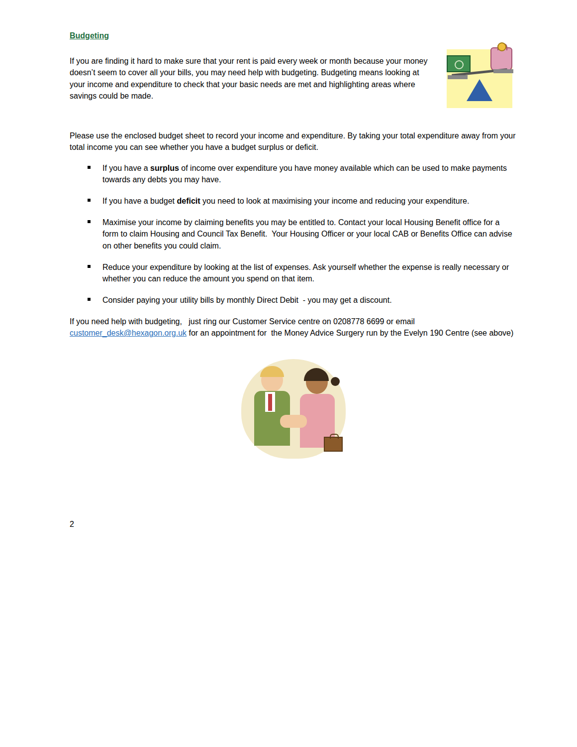Budgeting
If you are finding it hard to make sure that your rent is paid every week or month because your money doesn’t seem to cover all your bills, you may need help with budgeting. Budgeting means looking at your income and expenditure to check that your basic needs are met and highlighting areas where savings could be made.
Please use the enclosed budget sheet to record your income and expenditure. By taking your total expenditure away from your total income you can see whether you have a budget surplus or deficit.
If you have a surplus of income over expenditure you have money available which can be used to make payments towards any debts you may have.
If you have a budget deficit you need to look at maximising your income and reducing your expenditure.
Maximise your income by claiming benefits you may be entitled to. Contact your local Housing Benefit office for a form to claim Housing and Council Tax Benefit. Your Housing Officer or your local CAB or Benefits Office can advise on other benefits you could claim.
Reduce your expenditure by looking at the list of expenses. Ask yourself whether the expense is really necessary or whether you can reduce the amount you spend on that item.
Consider paying your utility bills by monthly Direct Debit - you may get a discount.
If you need help with budgeting, just ring our Customer Service centre on 0208778 6699 or email customer_desk@hexagon.org.uk for an appointment for the Money Advice Surgery run by the Evelyn 190 Centre (see above)
2